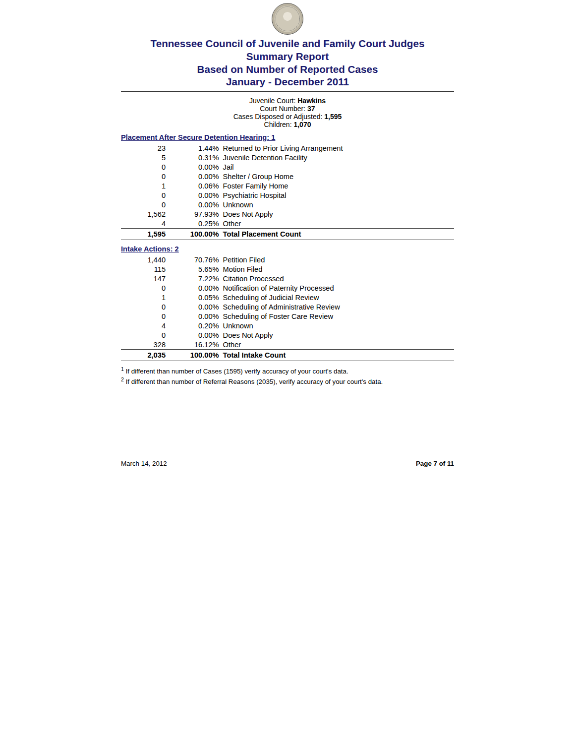Tennessee Council of Juvenile and Family Court Judges
Summary Report
Based on Number of Reported Cases
January - December 2011
Juvenile Court: Hawkins
Court Number: 37
Cases Disposed or Adjusted: 1,595
Children: 1,070
Placement After Secure Detention Hearing: 1
| 23 | 1.44% | Returned to Prior Living Arrangement |
| 5 | 0.31% | Juvenile Detention Facility |
| 0 | 0.00% | Jail |
| 0 | 0.00% | Shelter / Group Home |
| 1 | 0.06% | Foster Family Home |
| 0 | 0.00% | Psychiatric Hospital |
| 0 | 0.00% | Unknown |
| 1,562 | 97.93% | Does Not Apply |
| 4 | 0.25% | Other |
| 1,595 | 100.00% | Total Placement Count |
Intake Actions: 2
| 1,440 | 70.76% | Petition Filed |
| 115 | 5.65% | Motion Filed |
| 147 | 7.22% | Citation Processed |
| 0 | 0.00% | Notification of Paternity Processed |
| 1 | 0.05% | Scheduling of Judicial Review |
| 0 | 0.00% | Scheduling of Administrative Review |
| 0 | 0.00% | Scheduling of Foster Care Review |
| 4 | 0.20% | Unknown |
| 0 | 0.00% | Does Not Apply |
| 328 | 16.12% | Other |
| 2,035 | 100.00% | Total Intake Count |
1 If different than number of Cases (1595) verify accuracy of your court's data.
2 If different than number of Referral Reasons (2035), verify accuracy of your court's data.
March 14, 2012
Page 7 of 11